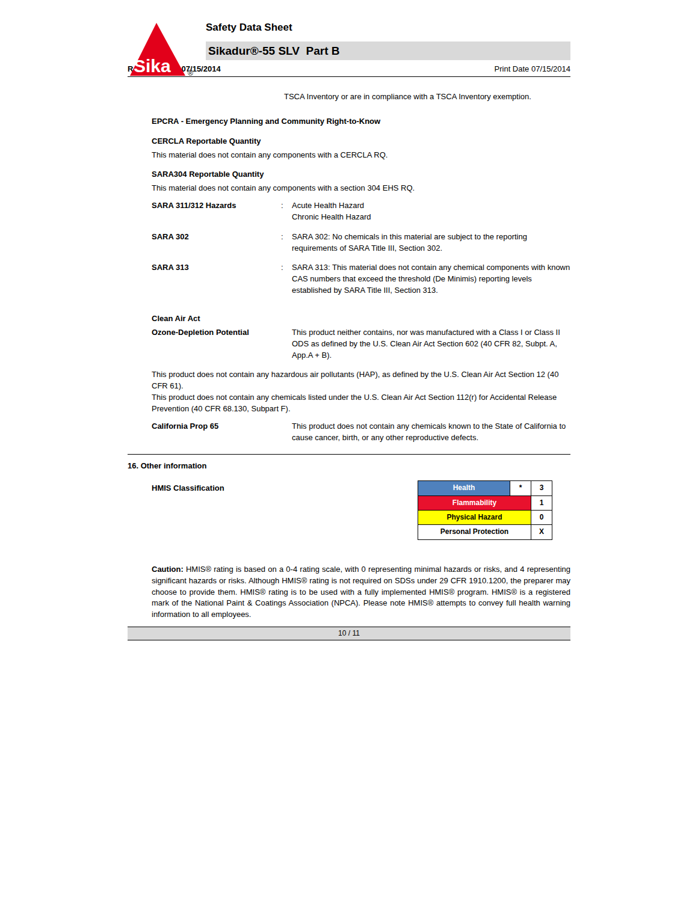Sika ®
Safety Data Sheet
Sikadur®-55 SLV Part B
Revision Date 07/15/2014 Print Date 07/15/2014
TSCA Inventory or are in compliance with a TSCA Inventory exemption.
EPCRA - Emergency Planning and Community Right-to-Know
CERCLA Reportable Quantity
This material does not contain any components with a CERCLA RQ.
SARA304 Reportable Quantity
This material does not contain any components with a section 304 EHS RQ.
| SARA 311/312 Hazards | : | Acute Health Hazard Chronic Health Hazard |
| SARA 302 | : | SARA 302: No chemicals in this material are subject to the reporting requirements of SARA Title III, Section 302. |
| SARA 313 | : | SARA 313: This material does not contain any chemical components with known CAS numbers that exceed the threshold (De Minimis) reporting levels established by SARA Title III, Section 313. |
Clean Air Act
Ozone-Depletion Potential
This product neither contains, nor was manufactured with a Class I or Class II ODS as defined by the U.S. Clean Air Act Section 602 (40 CFR 82, Subpt. A, App.A + B).
This product does not contain any hazardous air pollutants (HAP), as defined by the U.S. Clean Air Act Section 12 (40 CFR 61).
This product does not contain any chemicals listed under the U.S. Clean Air Act Section 112(r) for Accidental Release Prevention (40 CFR 68.130, Subpart F).
California Prop 65
This product does not contain any chemicals known to the State of California to cause cancer, birth, or any other reproductive defects.
16. Other information
HMIS Classification
| Health | * | 3 |
| Flammability | 1 |
| Physical Hazard | 0 |
| Personal Protection | X |
Caution: HMIS® rating is based on a 0-4 rating scale, with 0 representing minimal hazards or risks, and 4 representing significant hazards or risks. Although HMIS® rating is not required on SDSs under 29 CFR 1910.1200, the preparer may choose to provide them. HMIS® rating is to be used with a fully implemented HMIS® program. HMIS® is a registered mark of the National Paint & Coatings Association (NPCA). Please note HMIS® attempts to convey full health warning information to all employees.
10 / 11